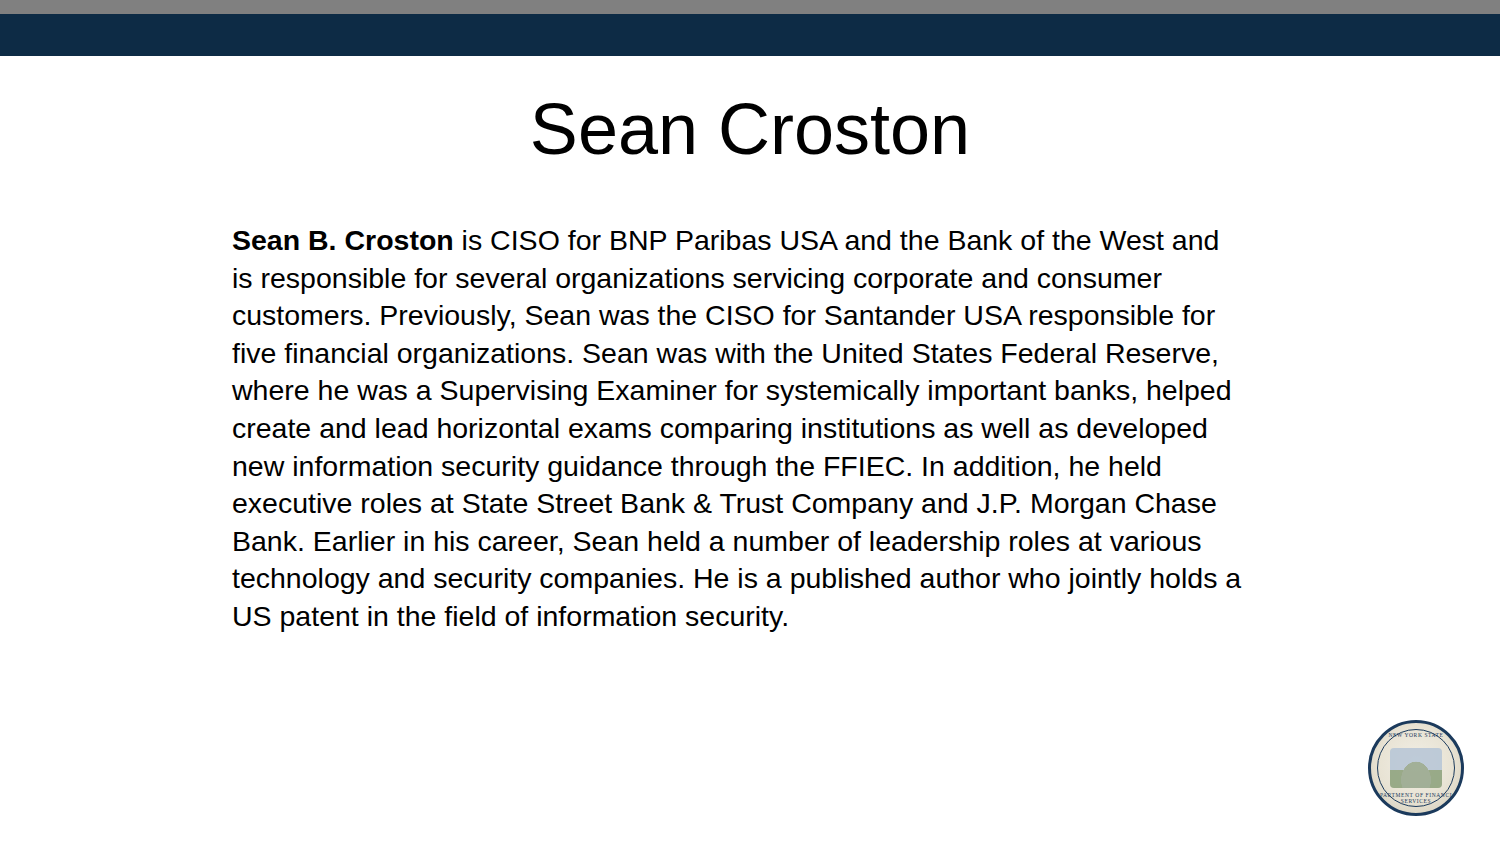Sean Croston
Sean B. Croston is CISO for BNP Paribas USA and the Bank of the West and is responsible for several organizations servicing corporate and consumer customers. Previously, Sean was the CISO for Santander USA responsible for five financial organizations. Sean was with the United States Federal Reserve, where he was a Supervising Examiner for systemically important banks, helped create and lead horizontal exams comparing institutions as well as developed new information security guidance through the FFIEC. In addition, he held executive roles at State Street Bank & Trust Company and J.P. Morgan Chase Bank. Earlier in his career, Sean held a number of leadership roles at various technology and security companies. He is a published author who jointly holds a US patent in the field of information security.
New York State
Department of Financial Services